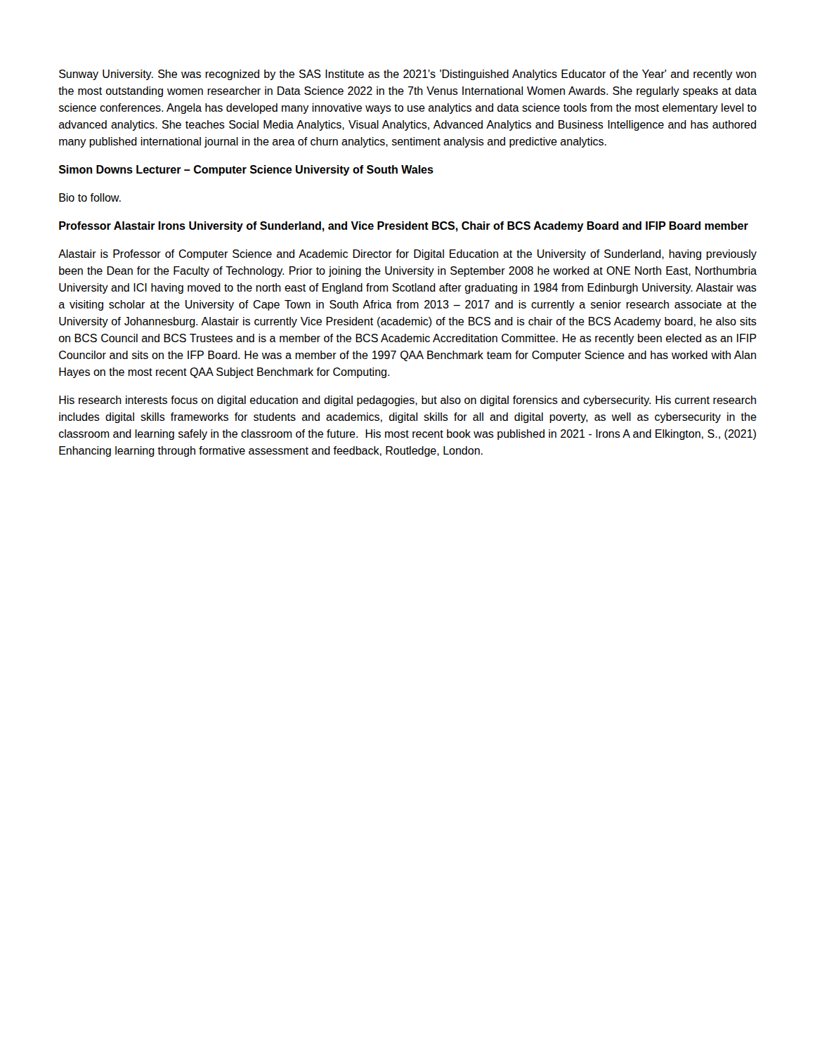Sunway University. She was recognized by the SAS Institute as the 2021's 'Distinguished Analytics Educator of the Year' and recently won the most outstanding women researcher in Data Science 2022 in the 7th Venus International Women Awards. She regularly speaks at data science conferences. Angela has developed many innovative ways to use analytics and data science tools from the most elementary level to advanced analytics. She teaches Social Media Analytics, Visual Analytics, Advanced Analytics and Business Intelligence and has authored many published international journal in the area of churn analytics, sentiment analysis and predictive analytics.
Simon Downs Lecturer – Computer Science University of South Wales
Bio to follow.
Professor Alastair Irons University of Sunderland, and Vice President BCS, Chair of BCS Academy Board and IFIP Board member
Alastair is Professor of Computer Science and Academic Director for Digital Education at the University of Sunderland, having previously been the Dean for the Faculty of Technology. Prior to joining the University in September 2008 he worked at ONE North East, Northumbria University and ICI having moved to the north east of England from Scotland after graduating in 1984 from Edinburgh University. Alastair was a visiting scholar at the University of Cape Town in South Africa from 2013 – 2017 and is currently a senior research associate at the University of Johannesburg. Alastair is currently Vice President (academic) of the BCS and is chair of the BCS Academy board, he also sits on BCS Council and BCS Trustees and is a member of the BCS Academic Accreditation Committee. He as recently been elected as an IFIP Councilor and sits on the IFP Board. He was a member of the 1997 QAA Benchmark team for Computer Science and has worked with Alan Hayes on the most recent QAA Subject Benchmark for Computing.
His research interests focus on digital education and digital pedagogies, but also on digital forensics and cybersecurity. His current research includes digital skills frameworks for students and academics, digital skills for all and digital poverty, as well as cybersecurity in the classroom and learning safely in the classroom of the future. His most recent book was published in 2021 - Irons A and Elkington, S., (2021) Enhancing learning through formative assessment and feedback, Routledge, London.